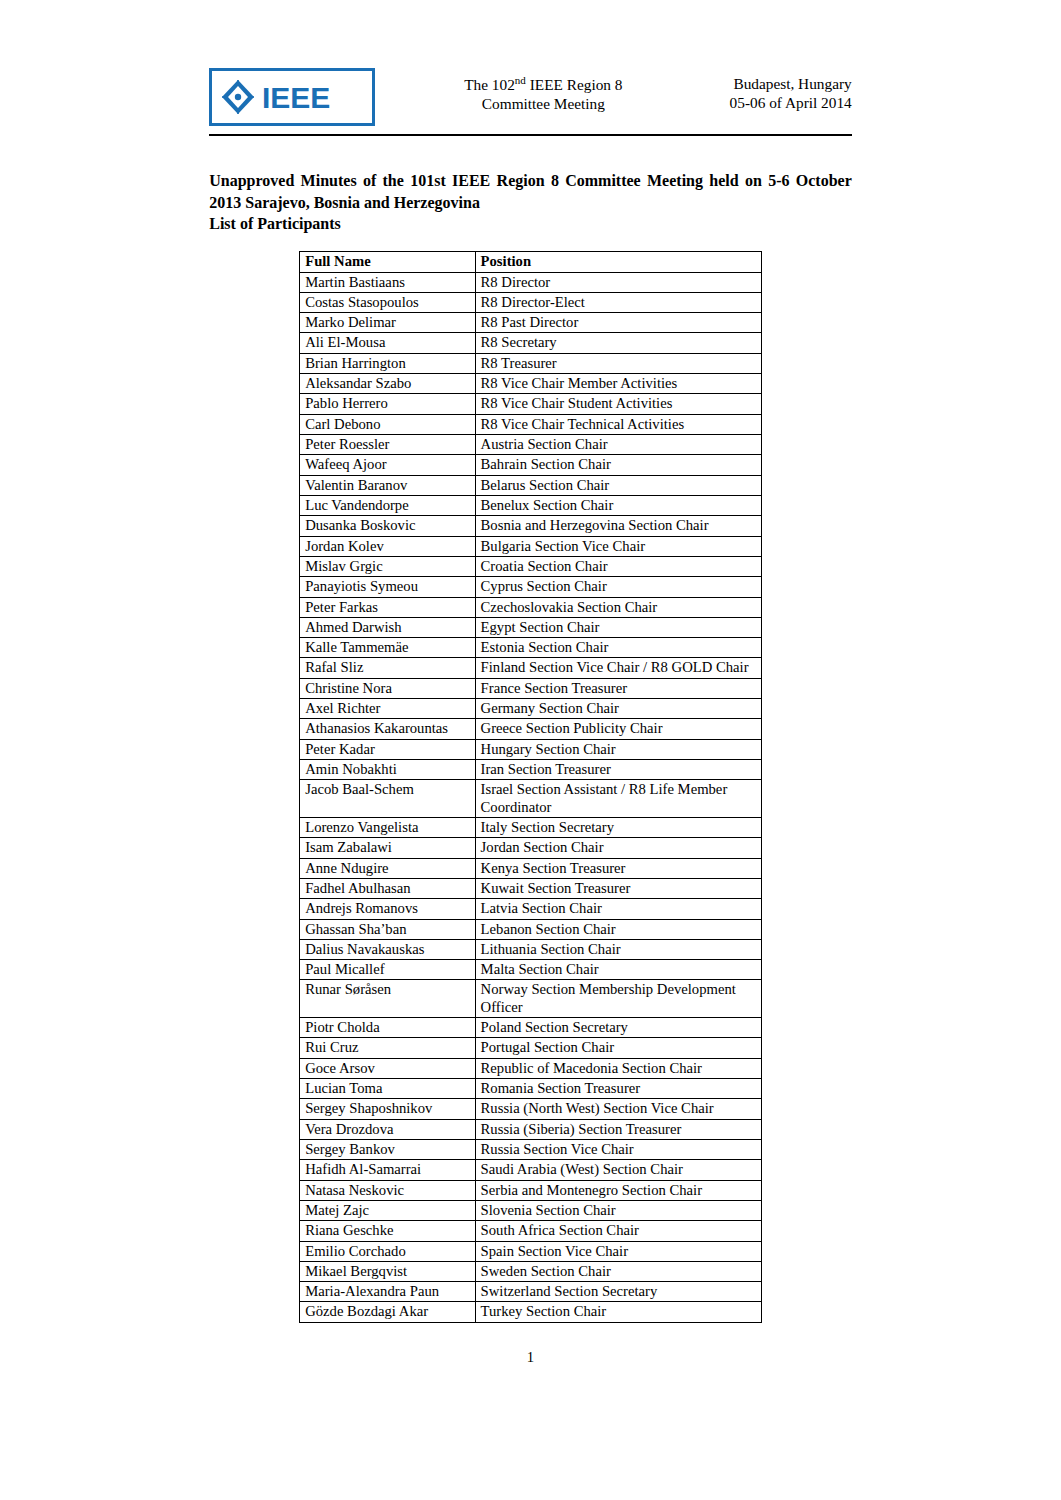IEEE
The 102nd IEEE Region 8
Committee Meeting
Budapest, Hungary
05-06 of April 2014
Unapproved Minutes of the 101st IEEE Region 8 Committee Meeting held on 5-6 October 2013 Sarajevo, Bosnia and Herzegovina
List of Participants
| Full Name | Position |
| --- | --- |
| Martin Bastiaans | R8 Director |
| Costas Stasopoulos | R8 Director-Elect |
| Marko Delimar | R8 Past Director |
| Ali El-Mousa | R8 Secretary |
| Brian Harrington | R8 Treasurer |
| Aleksandar Szabo | R8 Vice Chair Member Activities |
| Pablo Herrero | R8 Vice Chair Student Activities |
| Carl Debono | R8 Vice Chair Technical Activities |
| Peter Roessler | Austria Section Chair |
| Wafeeq Ajoor | Bahrain Section Chair |
| Valentin Baranov | Belarus Section Chair |
| Luc Vandendorpe | Benelux Section Chair |
| Dusanka Boskovic | Bosnia and Herzegovina Section Chair |
| Jordan Kolev | Bulgaria Section Vice Chair |
| Mislav Grgic | Croatia Section Chair |
| Panayiotis Symeou | Cyprus Section Chair |
| Peter Farkas | Czechoslovakia Section Chair |
| Ahmed Darwish | Egypt Section Chair |
| Kalle Tammemäe | Estonia Section Chair |
| Rafal Sliz | Finland Section Vice Chair / R8 GOLD Chair |
| Christine Nora | France Section Treasurer |
| Axel Richter | Germany Section Chair |
| Athanasios Kakarountas | Greece Section Publicity Chair |
| Peter Kadar | Hungary Section Chair |
| Amin Nobakhti | Iran Section Treasurer |
| Jacob Baal-Schem | Israel Section Assistant / R8 Life Member Coordinator |
| Lorenzo Vangelista | Italy Section Secretary |
| Isam Zabalawi | Jordan Section Chair |
| Anne Ndugire | Kenya Section Treasurer |
| Fadhel Abulhasan | Kuwait Section Treasurer |
| Andrejs Romanovs | Latvia Section Chair |
| Ghassan Sha’ban | Lebanon Section Chair |
| Dalius Navakauskas | Lithuania Section Chair |
| Paul Micallef | Malta Section Chair |
| Runar Søråsen | Norway Section Membership Development Officer |
| Piotr Cholda | Poland Section Secretary |
| Rui Cruz | Portugal Section Chair |
| Goce Arsov | Republic of Macedonia Section Chair |
| Lucian Toma | Romania Section Treasurer |
| Sergey Shaposhnikov | Russia (North West) Section Vice Chair |
| Vera Drozdova | Russia (Siberia) Section Treasurer |
| Sergey Bankov | Russia Section Vice Chair |
| Hafidh Al-Samarrai | Saudi Arabia (West) Section Chair |
| Natasa Neskovic | Serbia and Montenegro Section Chair |
| Matej Zajc | Slovenia Section Chair |
| Riana Geschke | South Africa Section Chair |
| Emilio Corchado | Spain Section Vice Chair |
| Mikael Bergqvist | Sweden Section Chair |
| Maria-Alexandra Paun | Switzerland Section Secretary |
| Gözde Bozdagi Akar | Turkey Section Chair |
1